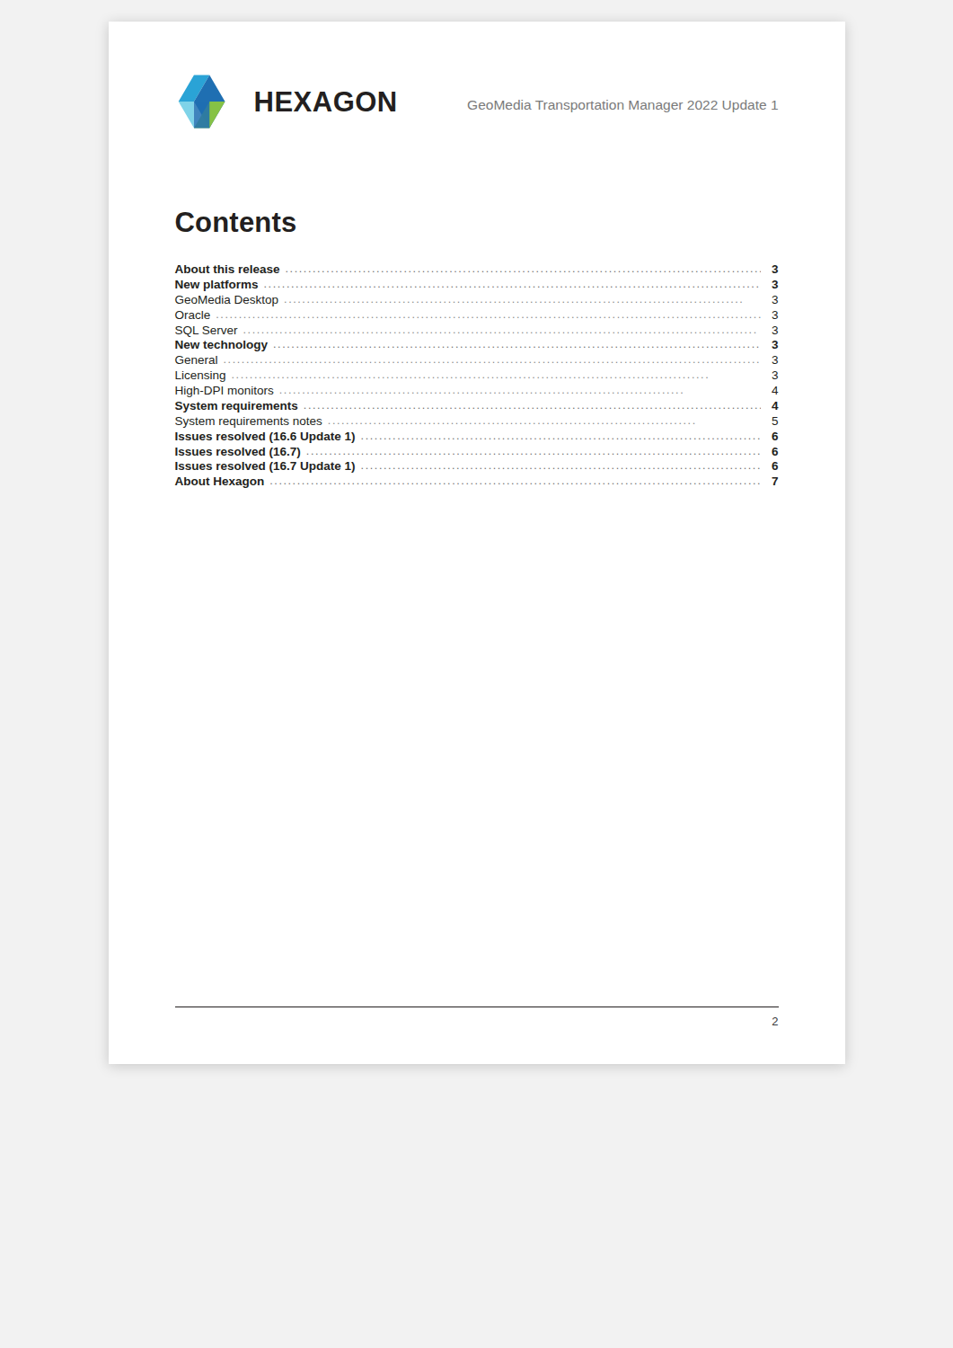HEXAGON
GeoMedia Transportation Manager 2022 Update 1
Contents
About this release .................................................................................................................. 3
New platforms ......................................................................................................................... 3
GeoMedia Desktop ..................................................................................................... 3
Oracle ......................................................................................................................... 3
SQL Server ................................................................................................................. 3
New technology ....................................................................................................................... 3
General ....................................................................................................................... 3
Licensing ......................................................................................................... 3
High-DPI monitors ......................................................................................... 4
System requirements .............................................................................................................. 4
System requirements notes ................................................................................. 5
Issues resolved (16.6 Update 1) ............................................................................................. 6
Issues resolved (16.7) ............................................................................................................. 6
Issues resolved (16.7 Update 1) ............................................................................................. 6
About Hexagon ....................................................................................................................... 7
2